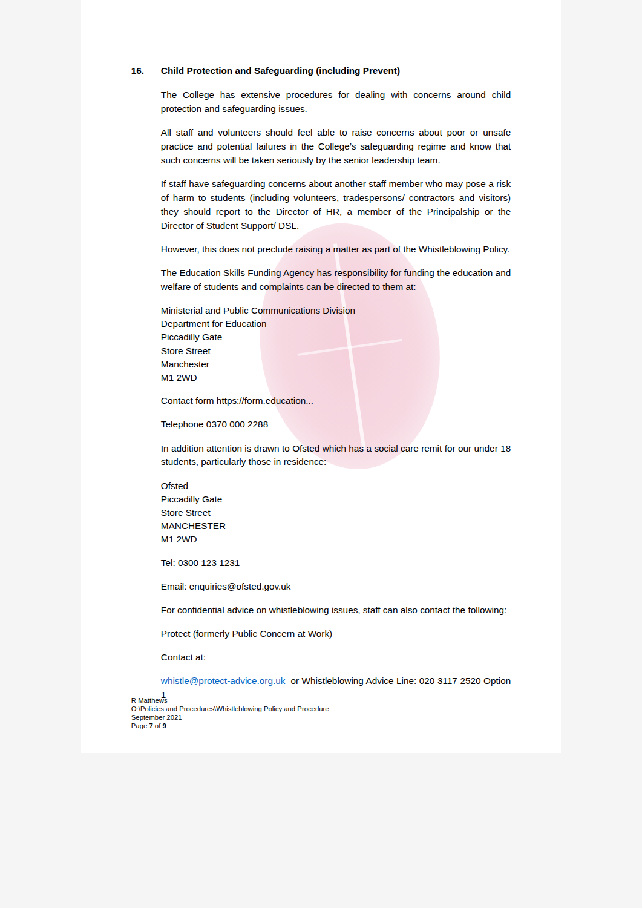16. Child Protection and Safeguarding (including Prevent)
The College has extensive procedures for dealing with concerns around child protection and safeguarding issues.
All staff and volunteers should feel able to raise concerns about poor or unsafe practice and potential failures in the College’s safeguarding regime and know that such concerns will be taken seriously by the senior leadership team.
If staff have safeguarding concerns about another staff member who may pose a risk of harm to students (including volunteers, tradespersons/ contractors and visitors) they should report to the Director of HR, a member of the Principalship or the Director of Student Support/ DSL.
However, this does not preclude raising a matter as part of the Whistleblowing Policy.
The Education Skills Funding Agency has responsibility for funding the education and welfare of students and complaints can be directed to them at:
Ministerial and Public Communications Division
Department for Education
Piccadilly Gate
Store Street
Manchester
M1 2WD
Contact form https://form.education...
Telephone 0370 000 2288
In addition attention is drawn to Ofsted which has a social care remit for our under 18 students, particularly those in residence:
Ofsted
Piccadilly Gate
Store Street
MANCHESTER
M1 2WD
Tel: 0300 123 1231
Email: enquiries@ofsted.gov.uk
For confidential advice on whistleblowing issues, staff can also contact the following:
Protect (formerly Public Concern at Work)
Contact at:
whistle@protect-advice.org.uk or Whistleblowing Advice Line: 020 3117 2520 Option 1
R Matthews
O:\Policies and Procedures\Whistleblowing Policy and Procedure
September 2021
Page 7 of 9